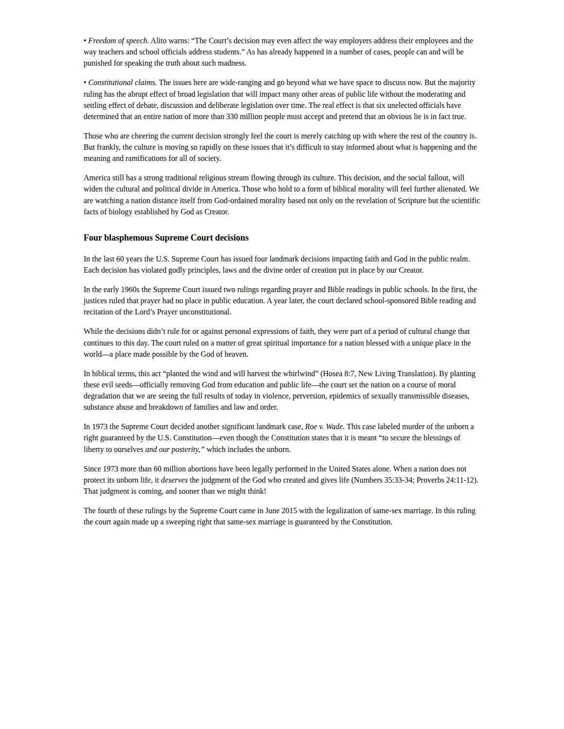• Freedom of speech. Alito warns: “The Court’s decision may even affect the way employers address their employees and the way teachers and school officials address students.” As has already happened in a number of cases, people can and will be punished for speaking the truth about such madness.
• Constitutional claims. The issues here are wide-ranging and go beyond what we have space to discuss now. But the majority ruling has the abrupt effect of broad legislation that will impact many other areas of public life without the moderating and settling effect of debate, discussion and deliberate legislation over time. The real effect is that six unelected officials have determined that an entire nation of more than 330 million people must accept and pretend that an obvious lie is in fact true.
Those who are cheering the current decision strongly feel the court is merely catching up with where the rest of the country is. But frankly, the culture is moving so rapidly on these issues that it’s difficult to stay informed about what is happening and the meaning and ramifications for all of society.
America still has a strong traditional religious stream flowing through its culture. This decision, and the social fallout, will widen the cultural and political divide in America. Those who hold to a form of biblical morality will feel further alienated. We are watching a nation distance itself from God-ordained morality based not only on the revelation of Scripture but the scientific facts of biology established by God as Creator.
Four blasphemous Supreme Court decisions
In the last 60 years the U.S. Supreme Court has issued four landmark decisions impacting faith and God in the public realm. Each decision has violated godly principles, laws and the divine order of creation put in place by our Creator.
In the early 1960s the Supreme Court issued two rulings regarding prayer and Bible readings in public schools. In the first, the justices ruled that prayer had no place in public education. A year later, the court declared school-sponsored Bible reading and recitation of the Lord’s Prayer unconstitutional.
While the decisions didn’t rule for or against personal expressions of faith, they were part of a period of cultural change that continues to this day. The court ruled on a matter of great spiritual importance for a nation blessed with a unique place in the world—a place made possible by the God of heaven.
In biblical terms, this act “planted the wind and will harvest the whirlwind” (Hosea 8:7, New Living Translation). By planting these evil seeds—officially removing God from education and public life—the court set the nation on a course of moral degradation that we are seeing the full results of today in violence, perversion, epidemics of sexually transmissible diseases, substance abuse and breakdown of families and law and order.
In 1973 the Supreme Court decided another significant landmark case, Roe v. Wade. This case labeled murder of the unborn a right guaranteed by the U.S. Constitution—even though the Constitution states that it is meant “to secure the blessings of liberty to ourselves and our posterity,” which includes the unborn.
Since 1973 more than 60 million abortions have been legally performed in the United States alone. When a nation does not protect its unborn life, it deserves the judgment of the God who created and gives life (Numbers 35:33-34; Proverbs 24:11-12). That judgment is coming, and sooner than we might think!
The fourth of these rulings by the Supreme Court came in June 2015 with the legalization of same-sex marriage. In this ruling the court again made up a sweeping right that same-sex marriage is guaranteed by the Constitution.